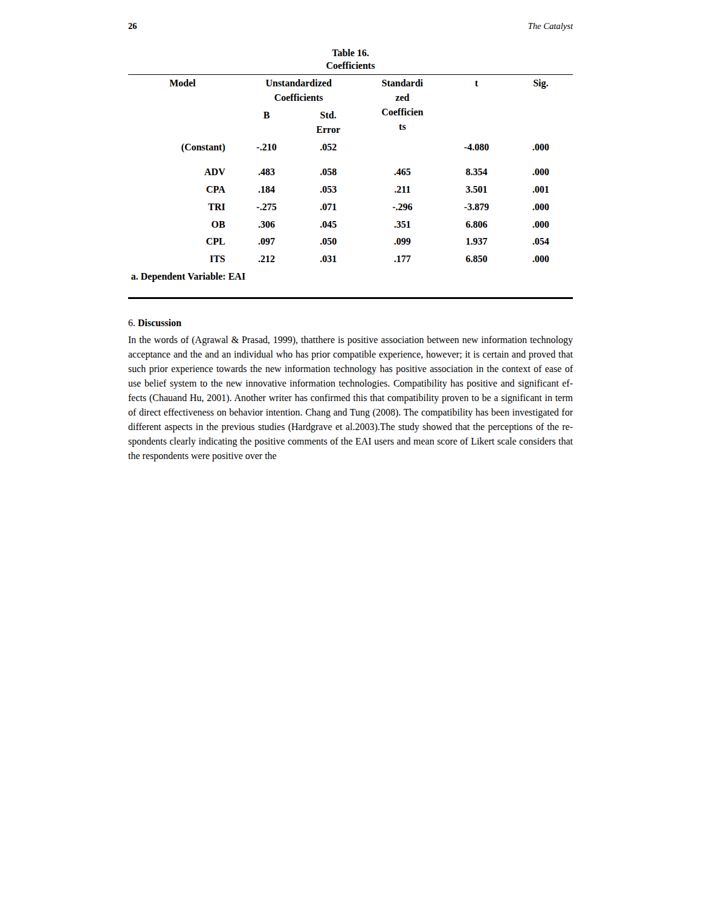26 The Catalyst
Table 16.
Coefficients
| Model | Unstandardized Coefficients | Standardi zed Coefficien ts | t | Sig. |
| --- | --- | --- | --- | --- |
| B | Std. Error |
| (Constant) | -.210 | .052 | | -4.080 | .000 |
| ADV | .483 | .058 | .465 | 8.354 | .000 |
| CPA | .184 | .053 | .211 | 3.501 | .001 |
| TRI | -.275 | .071 | -.296 | -3.879 | .000 |
| OB | .306 | .045 | .351 | 6.806 | .000 |
| CPL | .097 | .050 | .099 | 1.937 | .054 |
| ITS | .212 | .031 | .177 | 6.850 | .000 |
| a. Dependent Variable: EAI |
6. Discussion
In the words of (Agrawal & Prasad, 1999), thatthere is positive association between new information technology acceptance and the and an individual who has prior compatible experience, however; it is certain and proved that such prior experience towards the new information technology has positive association in the context of ease of use belief system to the new innovative information technologies. Compatibility has positive and significant effects (Chauand Hu, 2001). Another writer has confirmed this that compatibility proven to be a significant in term of direct effectiveness on behavior intention. Chang and Tung (2008). The compatibility has been investigated for different aspects in the previous studies (Hardgrave et al.2003).The study showed that the perceptions of the respondents clearly indicating the positive comments of the EAI users and mean score of Likert scale considers that the respondents were positive over the